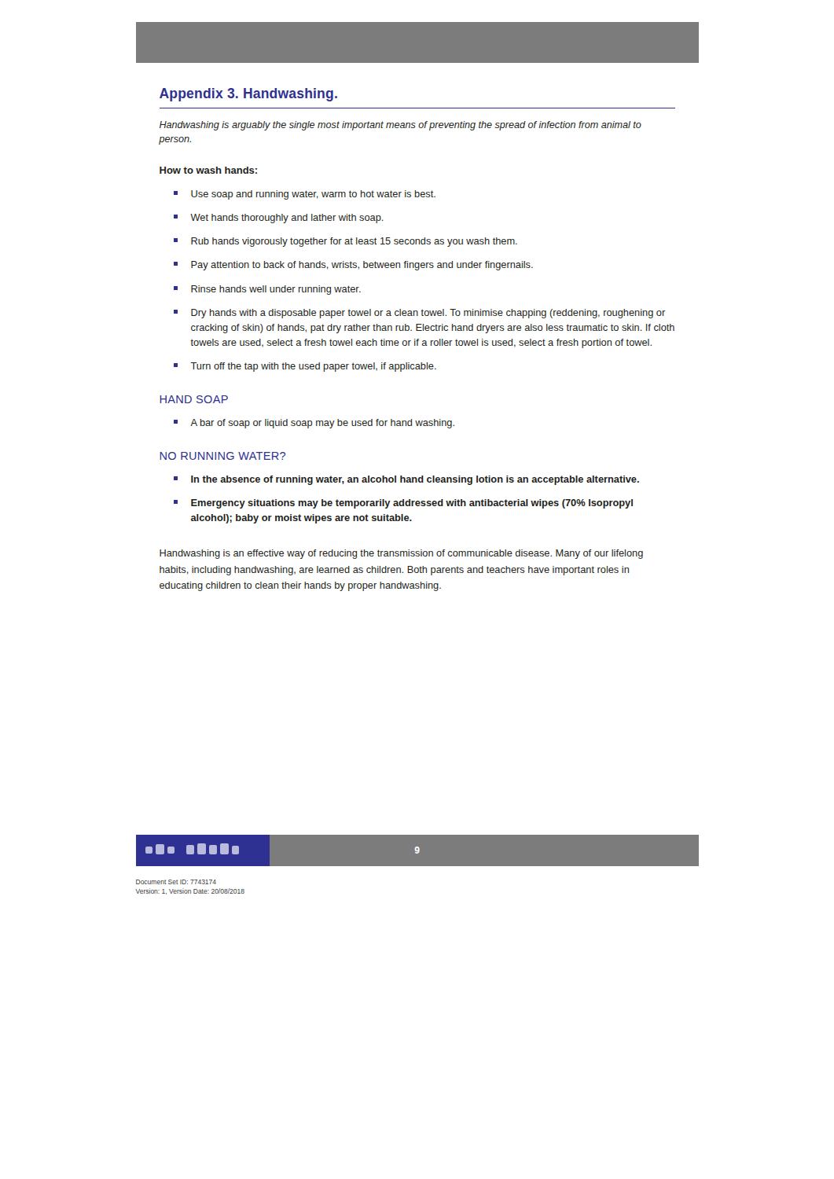Appendix 3. Handwashing.
Handwashing is arguably the single most important means of preventing the spread of infection from animal to person.
How to wash hands:
Use soap and running water, warm to hot water is best.
Wet hands thoroughly and lather with soap.
Rub hands vigorously together for at least 15 seconds as you wash them.
Pay attention to back of hands, wrists, between fingers and under fingernails.
Rinse hands well under running water.
Dry hands with a disposable paper towel or a clean towel. To minimise chapping (reddening, roughening or cracking of skin) of hands, pat dry rather than rub. Electric hand dryers are also less traumatic to skin. If cloth towels are used, select a fresh towel each time or if a roller towel is used, select a fresh portion of towel.
Turn off the tap with the used paper towel, if applicable.
HAND SOAP
A bar of soap or liquid soap may be used for hand washing.
NO RUNNING WATER?
In the absence of running water, an alcohol hand cleansing lotion is an acceptable alternative.
Emergency situations may be temporarily addressed with antibacterial wipes (70% Isopropyl alcohol); baby or moist wipes are not suitable.
Handwashing is an effective way of reducing the transmission of communicable disease. Many of our lifelong habits, including handwashing, are learned as children. Both parents and teachers have important roles in educating children to clean their hands by proper handwashing.
9
Document Set ID: 7743174
Version: 1, Version Date: 20/08/2018